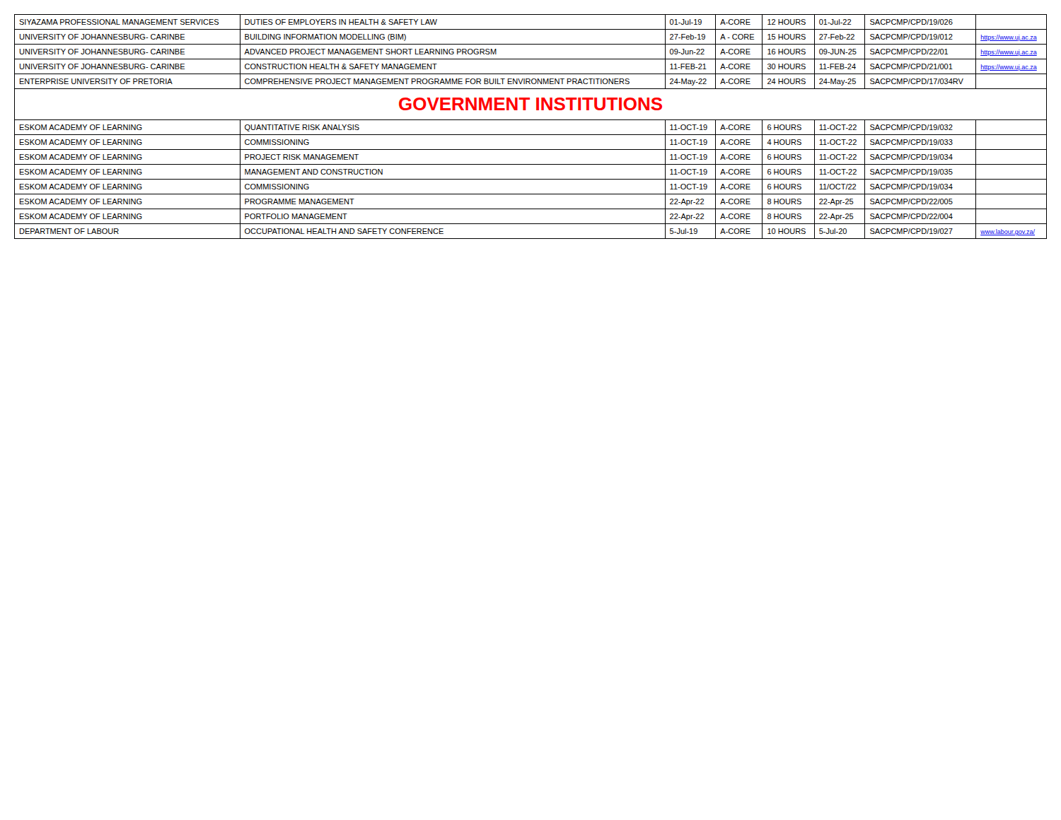| SIYAZAMA PROFESSIONAL MANAGEMENT SERVICES | DUTIES OF EMPLOYERS IN HEALTH & SAFETY LAW | 01-Jul-19 | A-CORE | 12 HOURS | 01-Jul-22 | SACPCMP/CPD/19/026 | |
| UNIVERSITY OF JOHANNESBURG- CARINBE | BUILDING INFORMATION MODELLING (BIM) | 27-Feb-19 | A - CORE | 15 HOURS | 27-Feb-22 | SACPCMP/CPD/19/012 | https://www.uj.ac.za |
| UNIVERSITY OF JOHANNESBURG- CARINBE | ADVANCED PROJECT MANAGEMENT SHORT LEARNING PROGRSM | 09-Jun-22 | A-CORE | 16 HOURS | 09-JUN-25 | SACPCMP/CPD/22/01 | https://www.uj.ac.za |
| UNIVERSITY OF JOHANNESBURG- CARINBE | CONSTRUCTION HEALTH & SAFETY MANAGEMENT | 11-FEB-21 | A-CORE | 30 HOURS | 11-FEB-24 | SACPCMP/CPD/21/001 | https://www.uj.ac.za |
| ENTERPRISE UNIVERSITY OF PRETORIA | COMPREHENSIVE PROJECT MANAGEMENT PROGRAMME FOR BUILT ENVIRONMENT PRACTITIONERS | 24-May-22 | A-CORE | 24 HOURS | 24-May-25 | SACPCMP/CPD/17/034RV | |
| GOVERNMENT INSTITUTIONS |
| ESKOM ACADEMY OF LEARNING | QUANTITATIVE RISK ANALYSIS | 11-OCT-19 | A-CORE | 6 HOURS | 11-OCT-22 | SACPCMP/CPD/19/032 | |
| ESKOM ACADEMY OF LEARNING | COMMISSIONING | 11-OCT-19 | A-CORE | 4 HOURS | 11-OCT-22 | SACPCMP/CPD/19/033 | |
| ESKOM ACADEMY OF LEARNING | PROJECT RISK MANAGEMENT | 11-OCT-19 | A-CORE | 6 HOURS | 11-OCT-22 | SACPCMP/CPD/19/034 | |
| ESKOM ACADEMY OF LEARNING | MANAGEMENT AND CONSTRUCTION | 11-OCT-19 | A-CORE | 6 HOURS | 11-OCT-22 | SACPCMP/CPD/19/035 | |
| ESKOM ACADEMY OF LEARNING | COMMISSIONING | 11-OCT-19 | A-CORE | 6 HOURS | 11/OCT/22 | SACPCMP/CPD/19/034 | |
| ESKOM ACADEMY OF LEARNING | PROGRAMME MANAGEMENT | 22-Apr-22 | A-CORE | 8 HOURS | 22-Apr-25 | SACPCMP/CPD/22/005 | |
| ESKOM ACADEMY OF LEARNING | PORTFOLIO MANAGEMENT | 22-Apr-22 | A-CORE | 8 HOURS | 22-Apr-25 | SACPCMP/CPD/22/004 | |
| DEPARTMENT OF LABOUR | OCCUPATIONAL HEALTH AND SAFETY CONFERENCE | 5-Jul-19 | A-CORE | 10 HOURS | 5-Jul-20 | SACPCMP/CPD/19/027 | www.labour.gov.za/ |